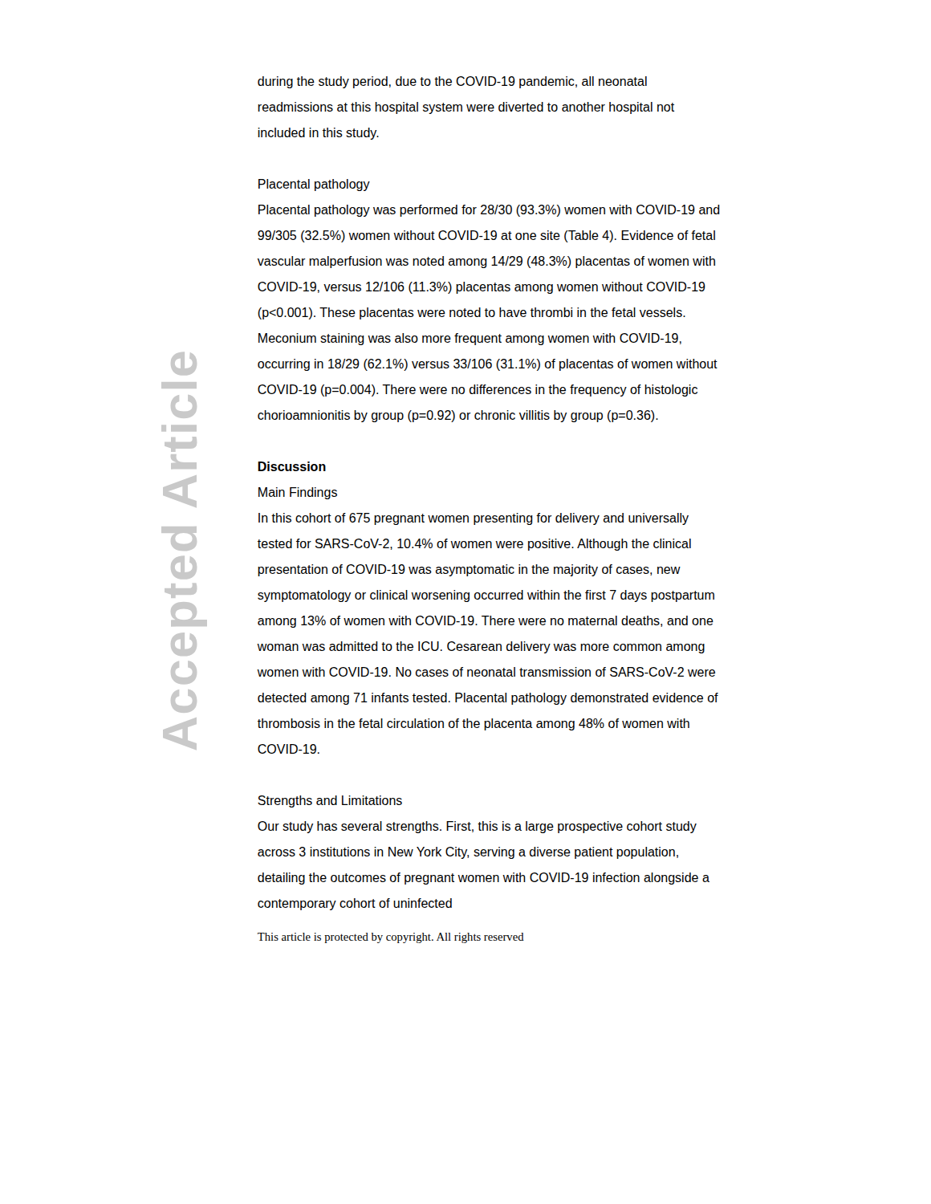Accepted Article
during the study period, due to the COVID-19 pandemic, all neonatal readmissions at this hospital system were diverted to another hospital not included in this study.
Placental pathology
Placental pathology was performed for 28/30 (93.3%) women with COVID-19 and 99/305 (32.5%) women without COVID-19 at one site (Table 4). Evidence of fetal vascular malperfusion was noted among 14/29 (48.3%) placentas of women with COVID-19, versus 12/106 (11.3%) placentas among women without COVID-19 (p<0.001). These placentas were noted to have thrombi in the fetal vessels. Meconium staining was also more frequent among women with COVID-19, occurring in 18/29 (62.1%) versus 33/106 (31.1%) of placentas of women without COVID-19 (p=0.004). There were no differences in the frequency of histologic chorioamnionitis by group (p=0.92) or chronic villitis by group (p=0.36).
Discussion
Main Findings
In this cohort of 675 pregnant women presenting for delivery and universally tested for SARS-CoV-2, 10.4% of women were positive. Although the clinical presentation of COVID-19 was asymptomatic in the majority of cases, new symptomatology or clinical worsening occurred within the first 7 days postpartum among 13% of women with COVID-19. There were no maternal deaths, and one woman was admitted to the ICU. Cesarean delivery was more common among women with COVID-19. No cases of neonatal transmission of SARS-CoV-2 were detected among 71 infants tested. Placental pathology demonstrated evidence of thrombosis in the fetal circulation of the placenta among 48% of women with COVID-19.
Strengths and Limitations
Our study has several strengths. First, this is a large prospective cohort study across 3 institutions in New York City, serving a diverse patient population, detailing the outcomes of pregnant women with COVID-19 infection alongside a contemporary cohort of uninfected
This article is protected by copyright. All rights reserved